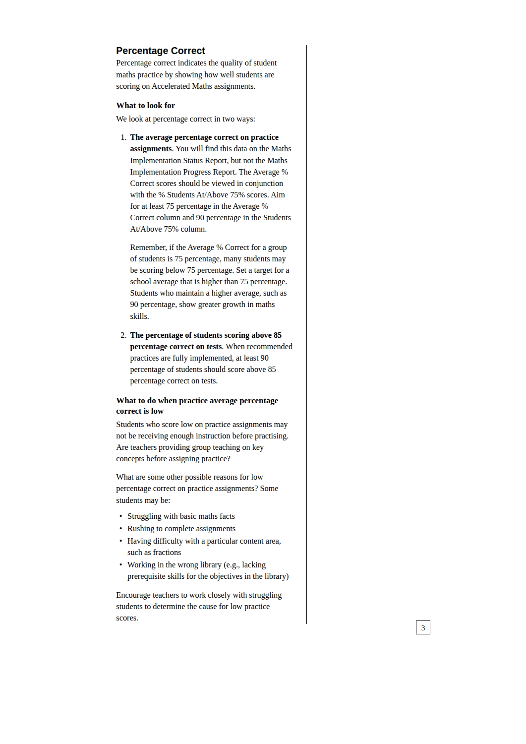Percentage Correct
Percentage correct indicates the quality of student maths practice by showing how well students are scoring on Accelerated Maths assignments.
What to look for
We look at percentage correct in two ways:
The average percentage correct on practice assignments. You will find this data on the Maths Implementation Status Report, but not the Maths Implementation Progress Report. The Average % Correct scores should be viewed in conjunction with the % Students At/Above 75% scores. Aim for at least 75 percentage in the Average % Correct column and 90 percentage in the Students At/Above 75% column.
Remember, if the Average % Correct for a group of students is 75 percentage, many students may be scoring below 75 percentage. Set a target for a school average that is higher than 75 percentage. Students who maintain a higher average, such as 90 percentage, show greater growth in maths skills.
The percentage of students scoring above 85 percentage correct on tests. When recommended practices are fully implemented, at least 90 percentage of students should score above 85 percentage correct on tests.
What to do when practice average percentage correct is low
Students who score low on practice assignments may not be receiving enough instruction before practising. Are teachers providing group teaching on key concepts before assigning practice?
What are some other possible reasons for low percentage correct on practice assignments? Some students may be:
Struggling with basic maths facts
Rushing to complete assignments
Having difficulty with a particular content area, such as fractions
Working in the wrong library (e.g., lacking prerequisite skills for the objectives in the library)
Encourage teachers to work closely with struggling students to determine the cause for low practice scores.
3